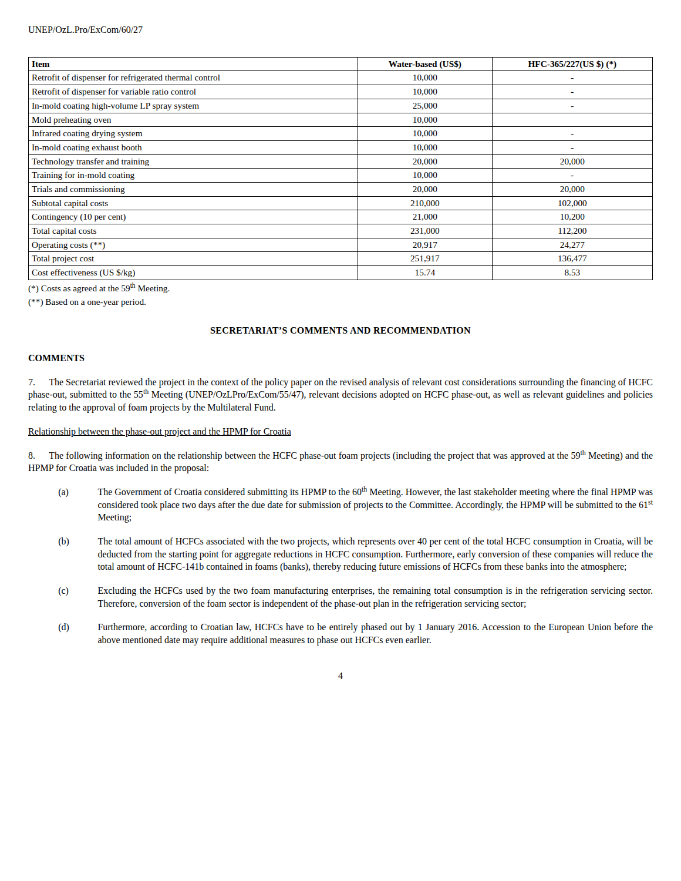UNEP/OzL.Pro/ExCom/60/27
| Item | Water-based (US$) | HFC-365/227(US $) (*) |
| --- | --- | --- |
| Retrofit of dispenser for refrigerated thermal control | 10,000 | - |
| Retrofit of dispenser for variable ratio control | 10,000 | - |
| In-mold coating high-volume LP spray system | 25,000 | - |
| Mold preheating oven | 10,000 | |
| Infrared coating drying system | 10,000 | - |
| In-mold coating exhaust booth | 10,000 | - |
| Technology transfer and training | 20,000 | 20,000 |
| Training for in-mold coating | 10,000 | - |
| Trials and commissioning | 20,000 | 20,000 |
| Subtotal capital costs | 210,000 | 102,000 |
| Contingency (10 per cent) | 21,000 | 10,200 |
| Total capital costs | 231,000 | 112,200 |
| Operating costs (**) | 20,917 | 24,277 |
| Total project cost | 251,917 | 136,477 |
| Cost effectiveness (US $/kg) | 15.74 | 8.53 |
(*) Costs as agreed at the 59th Meeting.
(**) Based on a one-year period.
SECRETARIAT’S COMMENTS AND RECOMMENDATION
COMMENTS
7. The Secretariat reviewed the project in the context of the policy paper on the revised analysis of relevant cost considerations surrounding the financing of HCFC phase-out, submitted to the 55th Meeting (UNEP/OzLPro/ExCom/55/47), relevant decisions adopted on HCFC phase-out, as well as relevant guidelines and policies relating to the approval of foam projects by the Multilateral Fund.
Relationship between the phase-out project and the HPMP for Croatia
8. The following information on the relationship between the HCFC phase-out foam projects (including the project that was approved at the 59th Meeting) and the HPMP for Croatia was included in the proposal:
(a) The Government of Croatia considered submitting its HPMP to the 60th Meeting. However, the last stakeholder meeting where the final HPMP was considered took place two days after the due date for submission of projects to the Committee. Accordingly, the HPMP will be submitted to the 61st Meeting;
(b) The total amount of HCFCs associated with the two projects, which represents over 40 per cent of the total HCFC consumption in Croatia, will be deducted from the starting point for aggregate reductions in HCFC consumption. Furthermore, early conversion of these companies will reduce the total amount of HCFC-141b contained in foams (banks), thereby reducing future emissions of HCFCs from these banks into the atmosphere;
(c) Excluding the HCFCs used by the two foam manufacturing enterprises, the remaining total consumption is in the refrigeration servicing sector. Therefore, conversion of the foam sector is independent of the phase-out plan in the refrigeration servicing sector;
(d) Furthermore, according to Croatian law, HCFCs have to be entirely phased out by 1 January 2016. Accession to the European Union before the above mentioned date may require additional measures to phase out HCFCs even earlier.
4